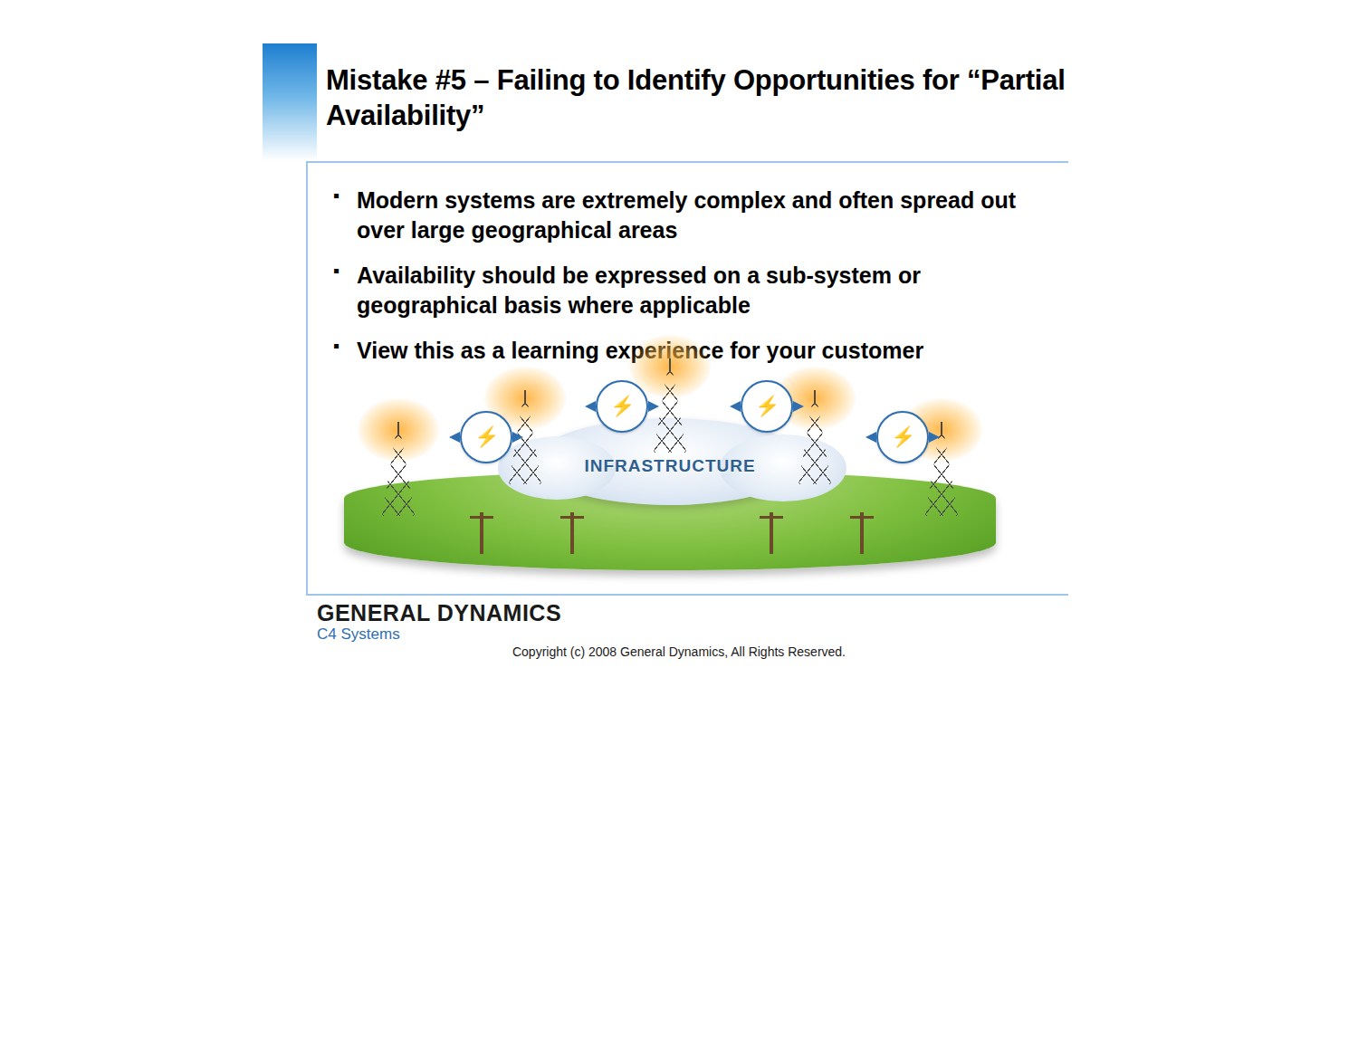Mistake #5 – Failing to Identify Opportunities for “Partial Availability”
Modern systems are extremely complex and often spread out over large geographical areas
Availability should be expressed on a sub-system or geographical basis where applicable
View this as a learning experience for your customer
INFRASTRUCTURE
⚡
⚡
⚡
⚡
GENERAL DYNAMICS
C4 Systems
Copyright (c) 2008 General Dynamics, All Rights Reserved.